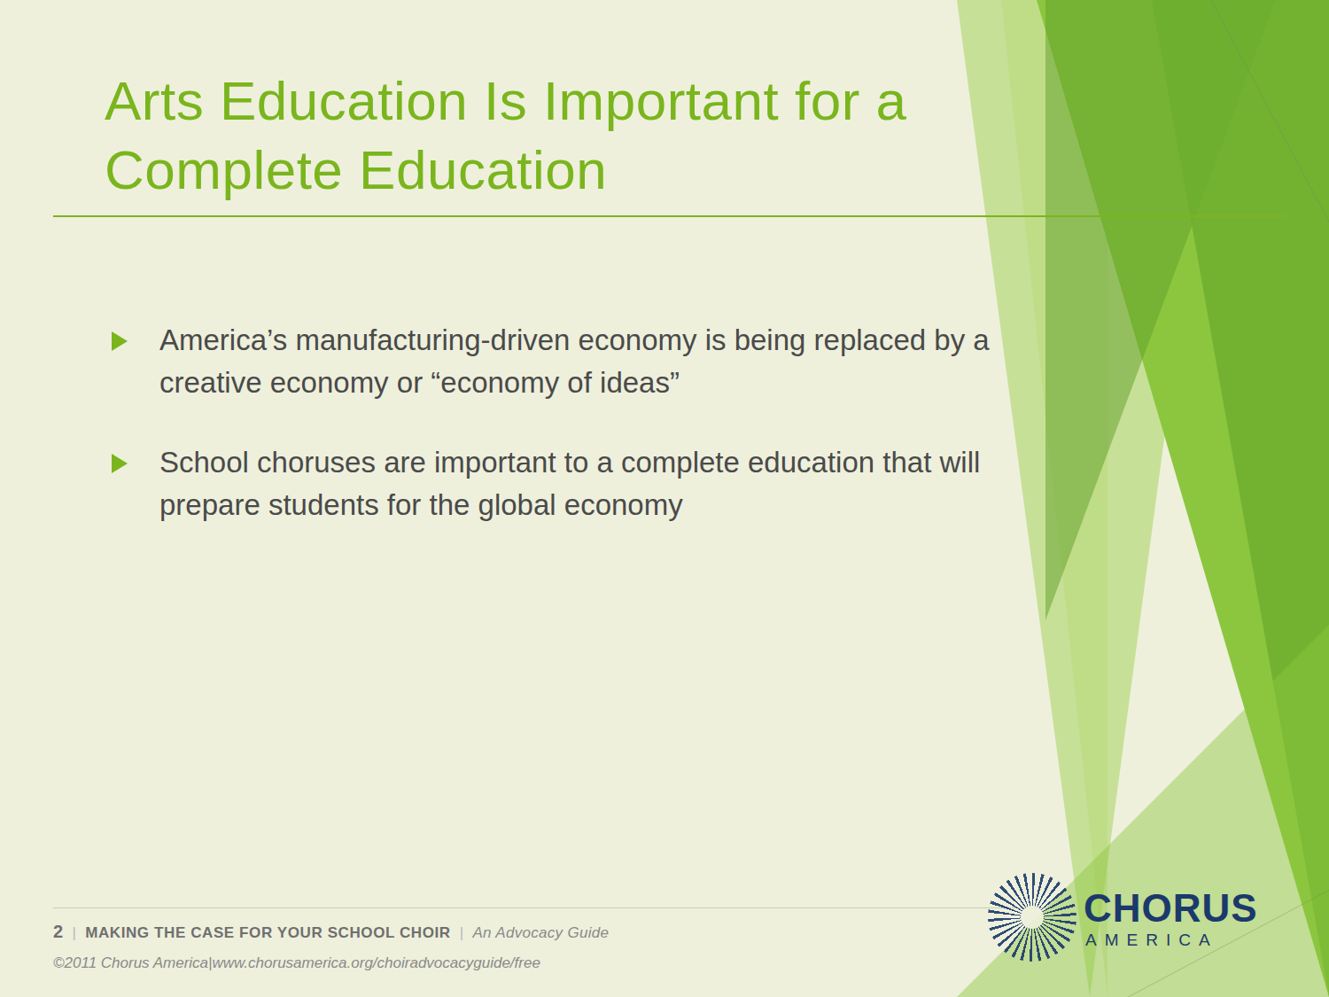Arts Education Is Important for a Complete Education
America’s manufacturing-driven economy is being replaced by a creative economy or “economy of ideas”
School choruses are important to a complete education that will prepare students for the global economy
2|MAKING THE CASE FOR YOUR SCHOOL CHOIR|An Advocacy Guide
©2011 Chorus America|www.chorusamerica.org/choiradvocacyguide/free
CHORUS
AMERICA